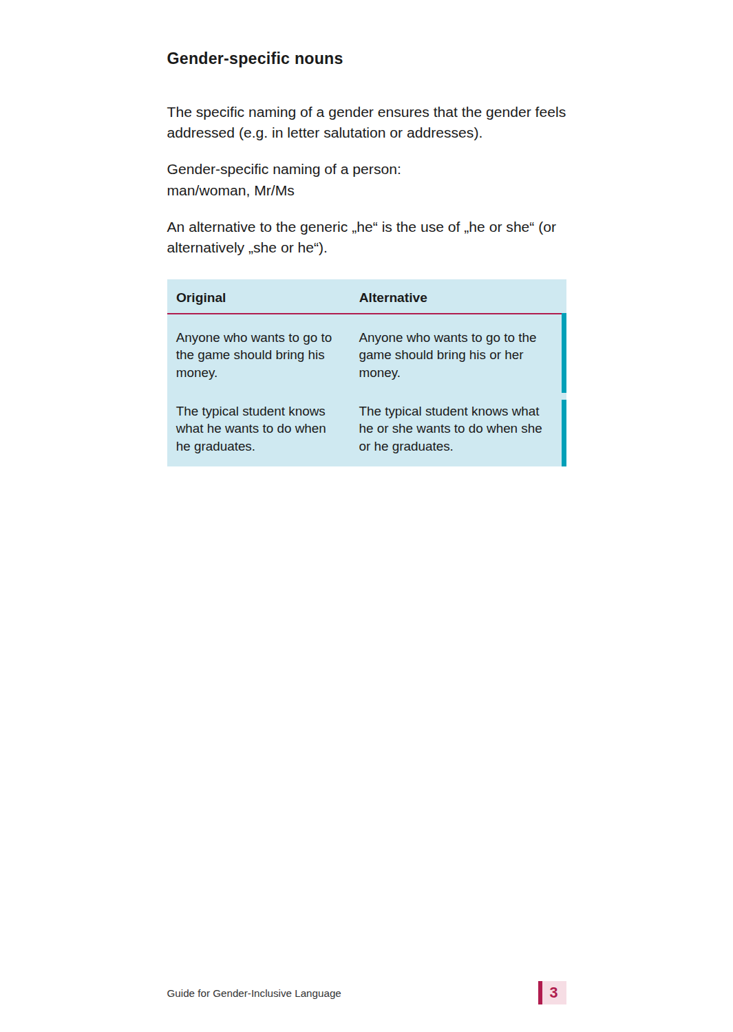Gender-specific nouns
The specific naming of a gender ensures that the gender feels addressed (e.g. in letter salutation or addresses).
Gender-specific naming of a person:
man/woman, Mr/Ms
An alternative to the generic „he“ is the use of „he or she“ (or alternatively „she or he“).
| Original | Alternative |
| --- | --- |
| Anyone who wants to go to the game should bring his money. | Anyone who wants to go to the game should bring his or her money. |
| The typical student knows what he wants to do when he graduates. | The typical student knows what he or she wants to do when she or he graduates. |
Guide for Gender-Inclusive Language 3